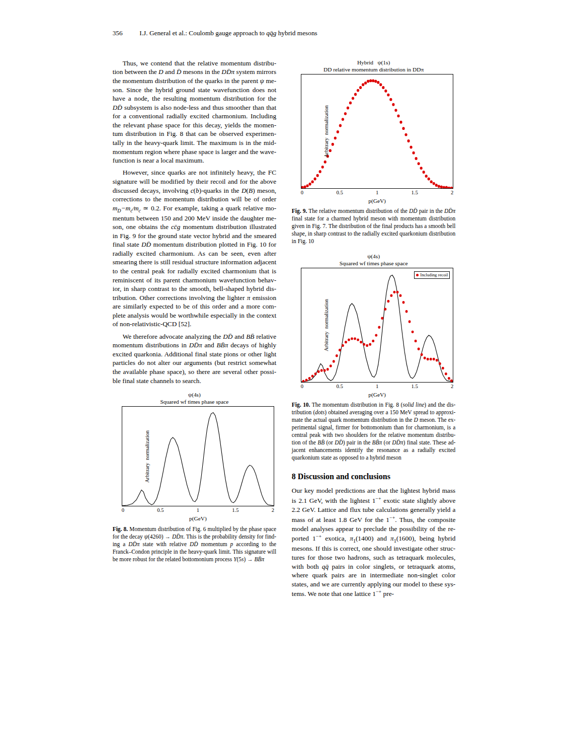356 I.J. General et al.: Coulomb gauge approach to qq̄g hybrid mesons
Thus, we contend that the relative momentum distribution between the D and D̄ mesons in the DD̄π system mirrors the momentum distribution of the quarks in the parent ψ meson. Since the hybrid ground state wavefunction does not have a node, the resulting momentum distribution for the DD̄ subsystem is also node-less and thus smoother than that for a conventional radially excited charmonium. Including the relevant phase space for this decay, yields the momentum distribution in Fig. 8 that can be observed experimentally in the heavy-quark limit. The maximum is in the mid-momentum region where phase space is larger and the wavefunction is near a local maximum.
However, since quarks are not infinitely heavy, the FC signature will be modified by their recoil and for the above discussed decays, involving c(b)-quarks in the D(B) meson, corrections to the momentum distribution will be of order mD−mc⁄mc ≃ 0.2. For example, taking a quark relative momentum between 150 and 200 MeV inside the daughter meson, one obtains the cc̄g momentum distribution illustrated in Fig. 9 for the ground state vector hybrid and the smeared final state DD̄ momentum distribution plotted in Fig. 10 for radially excited charmonium. As can be seen, even after smearing there is still residual structure information adjacent to the central peak for radially excited charmonium that is reminiscent of its parent charmonium wavefunction behavior, in sharp contrast to the smooth, bell-shaped hybrid distribution. Other corrections involving the lighter π emission are similarly expected to be of this order and a more complete analysis would be worthwhile especially in the context of non-relativistic-QCD [52].
We therefore advocate analyzing the DD̄ and BB̄ relative momentum distributions in DD̄π and BB̄π decays of highly excited quarkonia. Additional final state pions or other light particles do not alter our arguments (but restrict somewhat the available phase space), so there are several other possible final state channels to search.
ψ(4s)
Squared wf times phase space
Arbitrary normalization
00.511.52
p(GeV)
Fig. 8. Momentum distribution of Fig. 6 multiplied by the phase space for the decay ψ(4260) → DD̄π. This is the probability density for finding a DD̄π state with relative DD̄ momentum p according to the Franck–Condon principle in the heavy-quark limit. This signature will be more robust for the related bottomonium process Υ(5s) → BB̄π
Hybrid ψ(1s)
DD relative momentum distribution in DDπ
Arbitrary normalization
00.511.52
p(GeV)
Fig. 9. The relative momentum distribution of the DD̄ pair in the DD̄π final state for a charmed hybrid meson with momentum distribution given in Fig. 7. The distribution of the final products has a smooth bell shape, in sharp contrast to the radially excited quarkonium distribution in Fig. 10
ψ(4s)
Squared wf times phase space
Arbitrary normalization
Including recoil
00.511.52
p(GeV)
Fig. 10. The momentum distribution in Fig. 8 (solid line) and the distribution (dots) obtained averaging over a 150 MeV spread to approximate the actual quark momentum distribution in the D meson. The experimental signal, firmer for bottomonium than for charmonium, is a central peak with two shoulders for the relative momentum distribution of the BB̄ (or DD̄) pair in the BB̄π (or DD̄π) final state. These adjacent enhancements identify the resonance as a radially excited quarkonium state as opposed to a hybrid meson
8 Discussion and conclusions
Our key model predictions are that the lightest hybrid mass is 2.1 GeV, with the lightest 1−+ exotic state slightly above 2.2 GeV. Lattice and flux tube calculations generally yield a mass of at least 1.8 GeV for the 1−+. Thus, the composite model analyses appear to preclude the possibility of the reported 1−+ exotica, π1(1400) and π1(1600), being hybrid mesons. If this is correct, one should investigate other structures for those two hadrons, such as tetraquark molecules, with both qq̄ pairs in color singlets, or tetraquark atoms, where quark pairs are in intermediate non-singlet color states, and we are currently applying our model to these systems. We note that one lattice 1−+ pre-